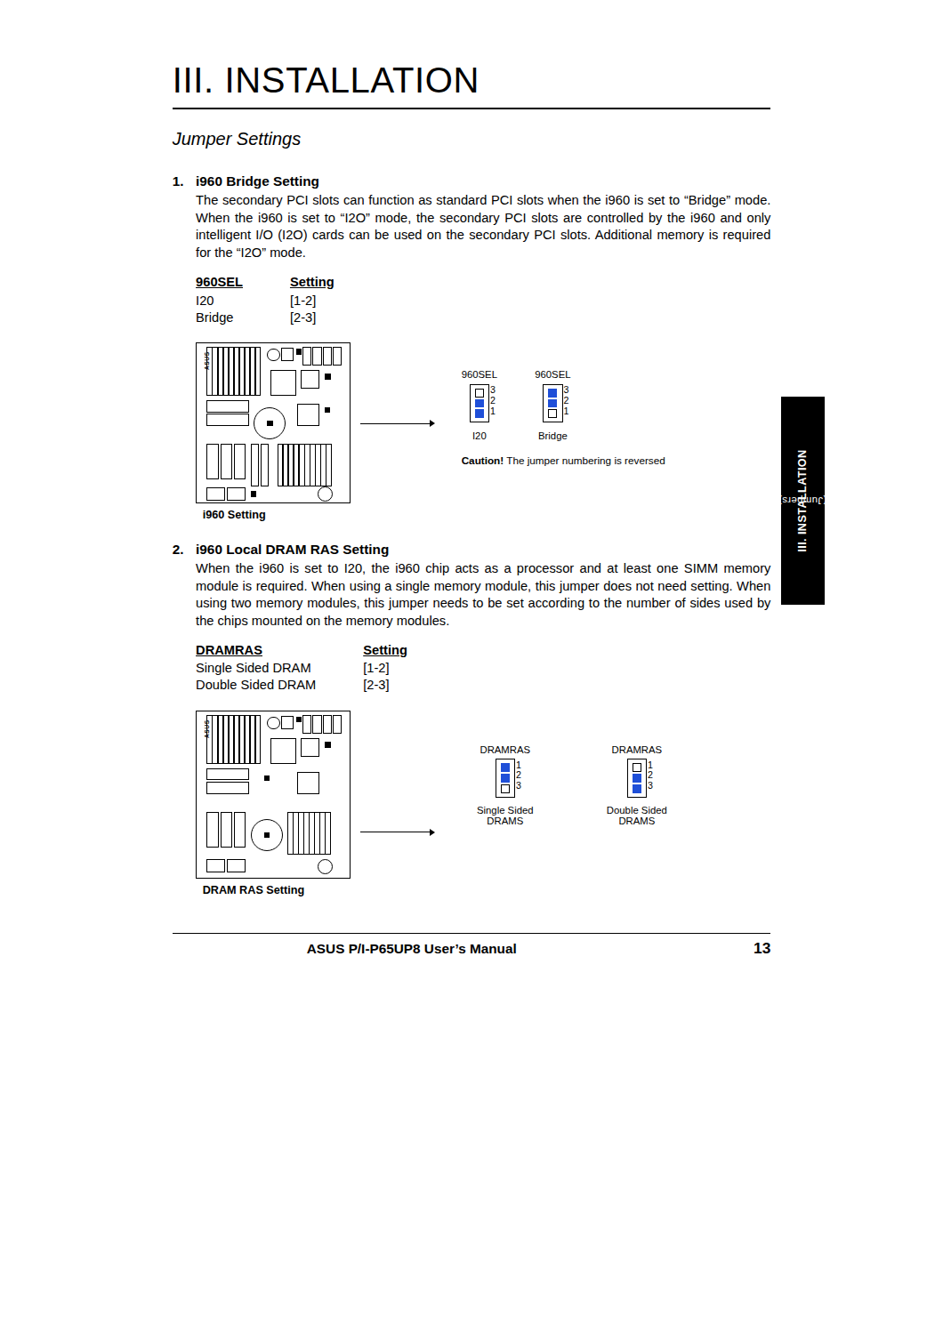III. INSTALLATION
Jumper Settings
1. i960 Bridge Setting
The secondary PCI slots can function as standard PCI slots when the i960 is set to “Bridge” mode. When the i960 is set to “I2O” mode, the secondary PCI slots are controlled by the i960 and only intelligent I/O (I2O) cards can be used on the secondary PCI slots. Additional memory is required for the “I2O” mode.
| 960SEL | Setting |
| --- | --- |
| I20 | [1-2] |
| Bridge | [2-3] |
ASUS
960SEL
3
2
1
I20
960SEL
3
2
1
Bridge
Caution! The jumper numbering is reversed
i960 Setting
2. i960 Local DRAM RAS Setting
When the i960 is set to I20, the i960 chip acts as a processor and at least one SIMM memory module is required. When using a single memory module, this jumper does not need setting. When using two memory modules, this jumper needs to be set according to the number of sides used by the chips mounted on the memory modules.
| DRAMRAS | Setting |
| --- | --- |
| Single Sided DRAM | [1-2] |
| Double Sided DRAM | [2-3] |
ASUS
DRAMRAS
1
2
3
Single Sided
DRAMS
DRAMRAS
1
2
3
Double Sided
DRAMS
DRAM RAS Setting
III. INSTALLATION (Jumpers)
ASUS P/I-P65UP8 User’s Manual 13